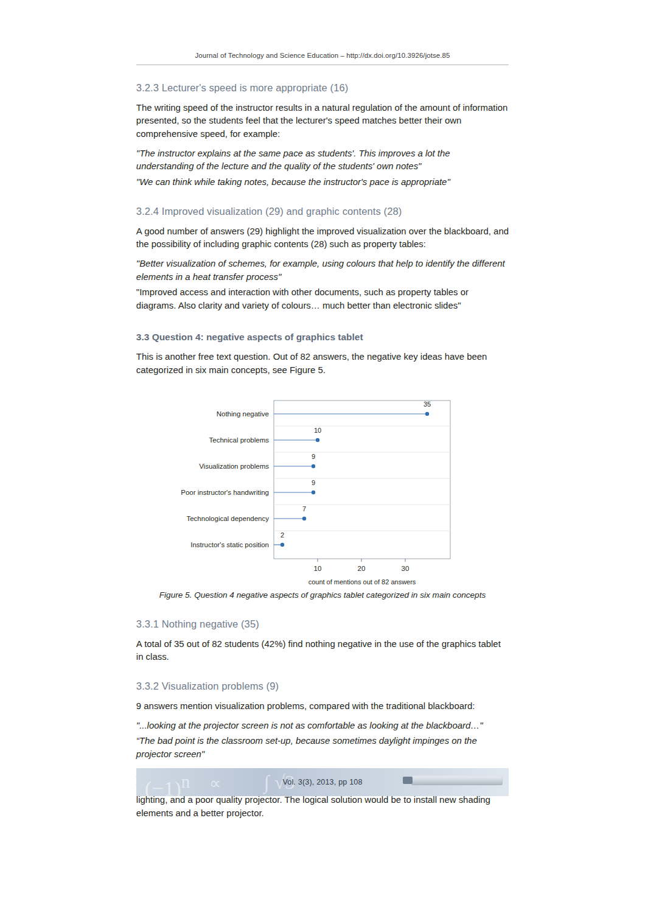Journal of Technology and Science Education – http://dx.doi.org/10.3926/jotse.85
3.2.3 Lecturer's speed is more appropriate (16)
The writing speed of the instructor results in a natural regulation of the amount of information presented, so the students feel that the lecturer's speed matches better their own comprehensive speed, for example:
"The instructor explains at the same pace as students'. This improves a lot the understanding of the lecture and the quality of the students' own notes"
"We can think while taking notes, because the instructor's pace is appropriate"
3.2.4 Improved visualization (29) and graphic contents (28)
A good number of answers (29) highlight the improved visualization over the blackboard, and the possibility of including graphic contents (28) such as property tables:
"Better visualization of schemes, for example, using colours that help to identify the different elements in a heat transfer process"
"Improved access and interaction with other documents, such as property tables or diagrams. Also clarity and variety of colours… much better than electronic slides"
3.3 Question 4: negative aspects of graphics tablet
This is another free text question. Out of 82 answers, the negative key ideas have been categorized in six main concepts, see Figure 5.
Nothing negative Technical problems Visualization problems Poor instructor's handwriting Technological dependency Instructor's static position 35 10 9 9 7 2 10 20 30 count of mentions out of 82 answers
Figure 5. Question 4 negative aspects of graphics tablet categorized in six main concepts
3.3.1 Nothing negative (35)
A total of 35 out of 82 students (42%) find nothing negative in the use of the graphics tablet in class.
3.3.2 Visualization problems (9)
9 answers mention visualization problems, compared with the traditional blackboard:
"...looking at the projector screen is not as comfortable as looking at the blackboard…"
“The bad point is the classroom set-up, because sometimes daylight impinges on the projector screen"
A deeper analysis reveals that most of these nine students belong to a group that attend their lectures in a particular classroom with large south oriented windows, a lot of day lighting, and a poor quality projector. The logical solution would be to install new shading elements and a better projector.
(−1)n ∝ ∫ √3
Vol. 3(3), 2013, pp 108